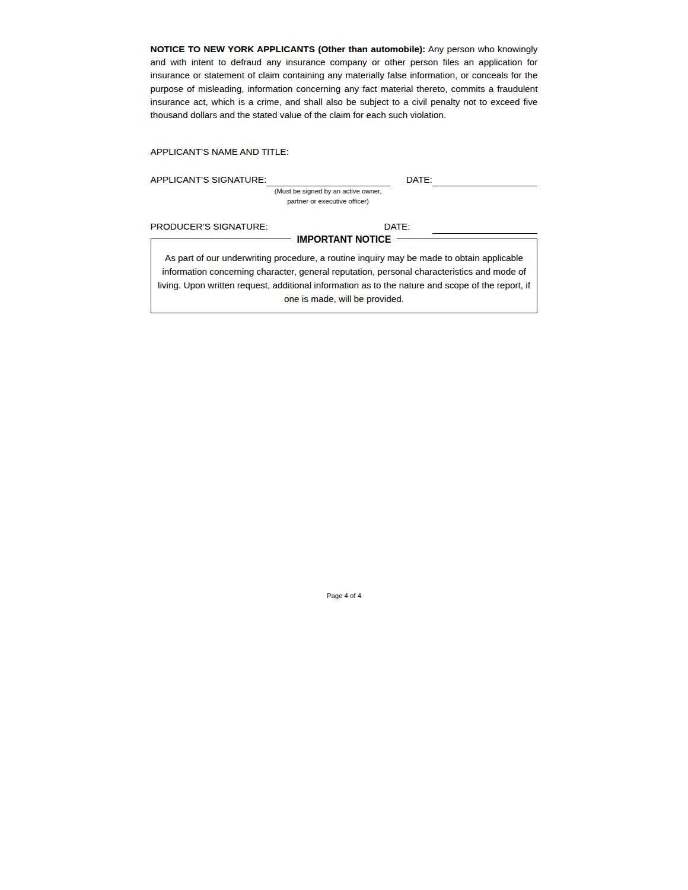NOTICE TO NEW YORK APPLICANTS (Other than automobile): Any person who knowingly and with intent to defraud any insurance company or other person files an application for insurance or statement of claim containing any materially false information, or conceals for the purpose of misleading, information concerning any fact material thereto, commits a fraudulent insurance act, which is a crime, and shall also be subject to a civil penalty not to exceed five thousand dollars and the stated value of the claim for each such violation.
| APPLICANT’S NAME AND TITLE: | |
| APPLICANT’S SIGNATURE: | | | DATE: | |
| | (Must be signed by an active owner, partner or executive officer) | |
| PRODUCER’S SIGNATURE: | | | DATE: | |
IMPORTANT NOTICE
As part of our underwriting procedure, a routine inquiry may be made to obtain applicable information concerning character, general reputation, personal characteristics and mode of living. Upon written request, additional information as to the nature and scope of the report, if one is made, will be provided.
Page 4 of 4